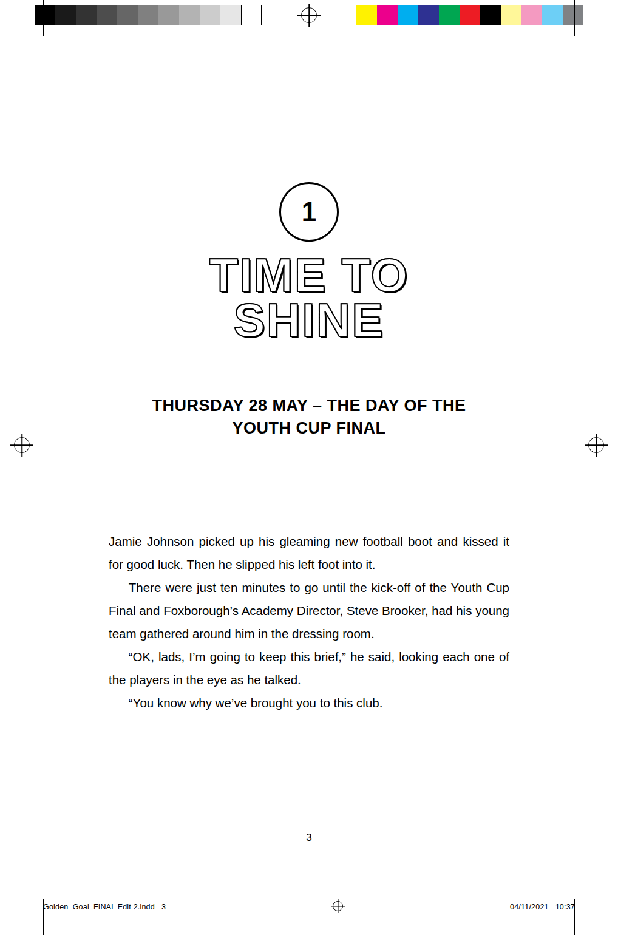1
TIME TO SHINE
Thursday 28 May – the day of the
Youth Cup Final
Jamie Johnson picked up his gleaming new football boot and kissed it for good luck. Then he slipped his left foot into it.
There were just ten minutes to go until the kick-off of the Youth Cup Final and Foxborough’s Academy Director, Steve Brooker, had his young team gathered around him in the dressing room.
“OK, lads, I’m going to keep this brief,” he said, looking each one of the players in the eye as he talked.
“You know why we’ve brought you to this club.
3
Golden_Goal_FINAL Edit 2.indd 3 04/11/2021 10:37